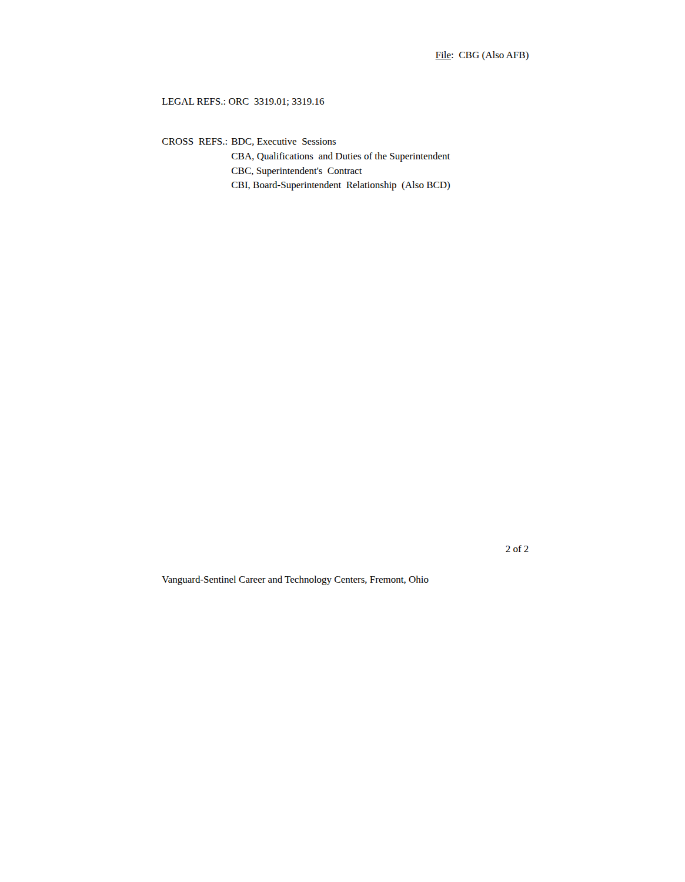File: CBG (Also AFB)
LEGAL REFS.: ORC 3319.01; 3319.16
CROSS REFS.:
BDC, Executive Sessions
CBA, Qualifications and Duties of the Superintendent
CBC, Superintendent's Contract
CBI, Board-Superintendent Relationship (Also BCD)
2 of 2
Vanguard-Sentinel Career and Technology Centers, Fremont, Ohio